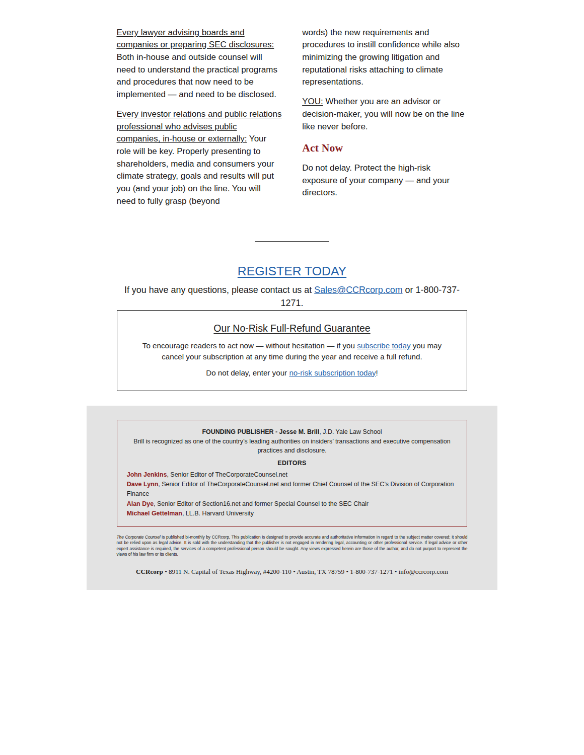Every lawyer advising boards and companies or preparing SEC disclosures: Both in-house and outside counsel will need to understand the practical programs and procedures that now need to be implemented — and need to be disclosed.
Every investor relations and public relations professional who advises public companies, in-house or externally: Your role will be key. Properly presenting to shareholders, media and consumers your climate strategy, goals and results will put you (and your job) on the line. You will need to fully grasp (beyond
words) the new requirements and procedures to instill confidence while also minimizing the growing litigation and reputational risks attaching to climate representations.
YOU: Whether you are an advisor or decision-maker, you will now be on the line like never before.
Act Now
Do not delay. Protect the high-risk exposure of your company — and your directors.
REGISTER TODAY
If you have any questions, please contact us at Sales@CCRcorp.com or 1-800-737-1271.
Our No-Risk Full-Refund Guarantee
To encourage readers to act now — without hesitation — if you subscribe today you may cancel your subscription at any time during the year and receive a full refund.
Do not delay, enter your no-risk subscription today!
FOUNDING PUBLISHER - Jesse M. Brill, J.D. Yale Law School
Brill is recognized as one of the country’s leading authorities on insiders’ transactions and executive compensation practices and disclosure.
EDITORS
John Jenkins, Senior Editor of TheCorporateCounsel.net
Dave Lynn, Senior Editor of TheCorporateCounsel.net and former Chief Counsel of the SEC’s Division of Corporation Finance
Alan Dye, Senior Editor of Section16.net and former Special Counsel to the SEC Chair
Michael Gettelman, LL.B. Harvard University
The Corporate Counsel is published bi-monthly by CCRcorp, This publication is designed to provide accurate and authoritative information in regard to the subject matter covered; it should not be relied upon as legal advice. It is sold with the understanding that the publisher is not engaged in rendering legal, accounting or other professional service. If legal advice or other expert assistance is required, the services of a competent professional person should be sought. Any views expressed herein are those of the author, and do not purport to represent the views of his law firm or its clients.
CCRcorp • 8911 N. Capital of Texas Highway, #4200-110 • Austin, TX 78759 • 1-800-737-1271 • info@ccrcorp.com